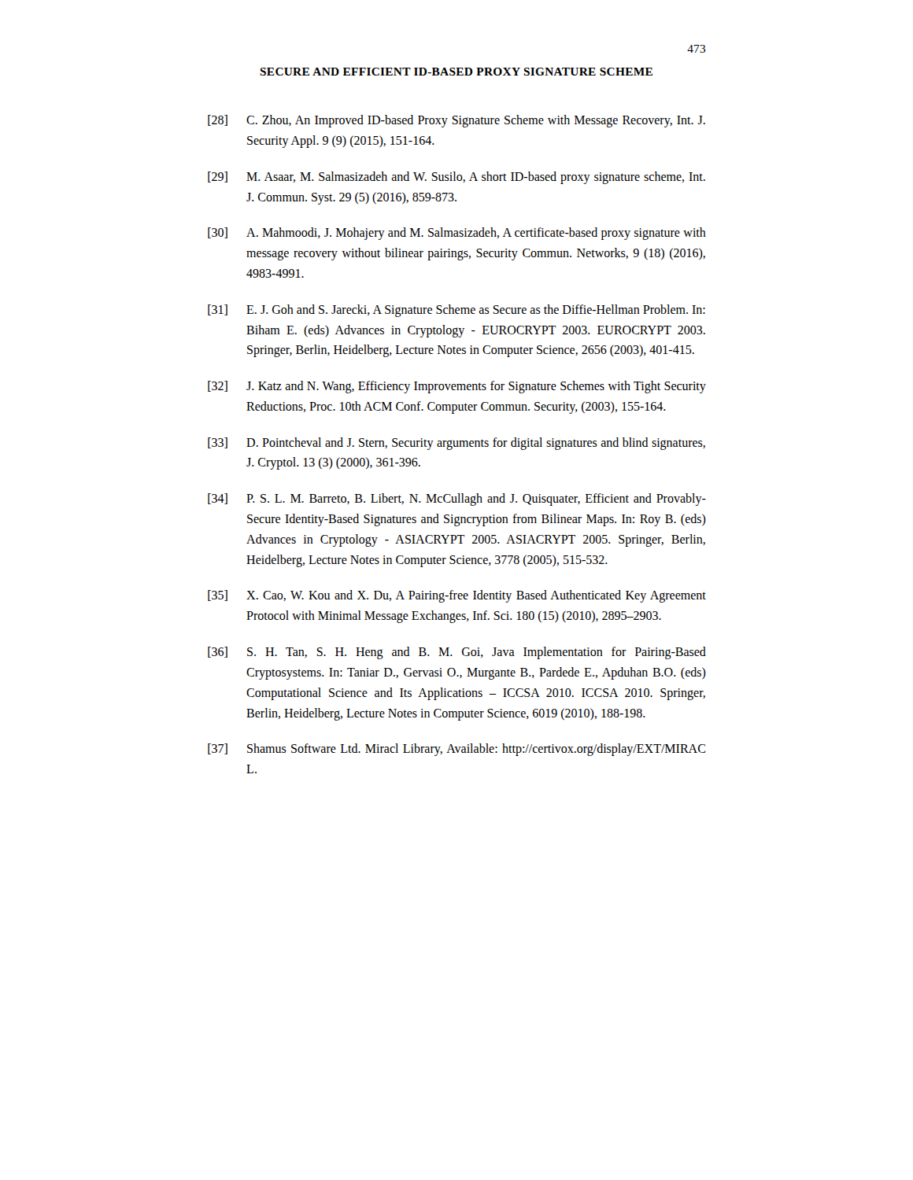473
Secure and Efficient ID-Based Proxy Signature Scheme
[28] C. Zhou, An Improved ID-based Proxy Signature Scheme with Message Recovery, Int. J. Security Appl. 9 (9) (2015), 151-164.
[29] M. Asaar, M. Salmasizadeh and W. Susilo, A short ID-based proxy signature scheme, Int. J. Commun. Syst. 29 (5) (2016), 859-873.
[30] A. Mahmoodi, J. Mohajery and M. Salmasizadeh, A certificate-based proxy signature with message recovery without bilinear pairings, Security Commun. Networks, 9 (18) (2016), 4983-4991.
[31] E. J. Goh and S. Jarecki, A Signature Scheme as Secure as the Diffie-Hellman Problem. In: Biham E. (eds) Advances in Cryptology - EUROCRYPT 2003. EUROCRYPT 2003. Springer, Berlin, Heidelberg, Lecture Notes in Computer Science, 2656 (2003), 401-415.
[32] J. Katz and N. Wang, Efficiency Improvements for Signature Schemes with Tight Security Reductions, Proc. 10th ACM Conf. Computer Commun. Security, (2003), 155-164.
[33] D. Pointcheval and J. Stern, Security arguments for digital signatures and blind signatures, J. Cryptol. 13 (3) (2000), 361-396.
[34] P. S. L. M. Barreto, B. Libert, N. McCullagh and J. Quisquater, Efficient and Provably-Secure Identity-Based Signatures and Signcryption from Bilinear Maps. In: Roy B. (eds) Advances in Cryptology - ASIACRYPT 2005. ASIACRYPT 2005. Springer, Berlin, Heidelberg, Lecture Notes in Computer Science, 3778 (2005), 515-532.
[35] X. Cao, W. Kou and X. Du, A Pairing-free Identity Based Authenticated Key Agreement Protocol with Minimal Message Exchanges, Inf. Sci. 180 (15) (2010), 2895–2903.
[36] S. H. Tan, S. H. Heng and B. M. Goi, Java Implementation for Pairing-Based Cryptosystems. In: Taniar D., Gervasi O., Murgante B., Pardede E., Apduhan B.O. (eds) Computational Science and Its Applications – ICCSA 2010. ICCSA 2010. Springer, Berlin, Heidelberg, Lecture Notes in Computer Science, 6019 (2010), 188-198.
[37] Shamus Software Ltd. Miracl Library, Available: http://certivox.org/display/EXT/MIRACL.